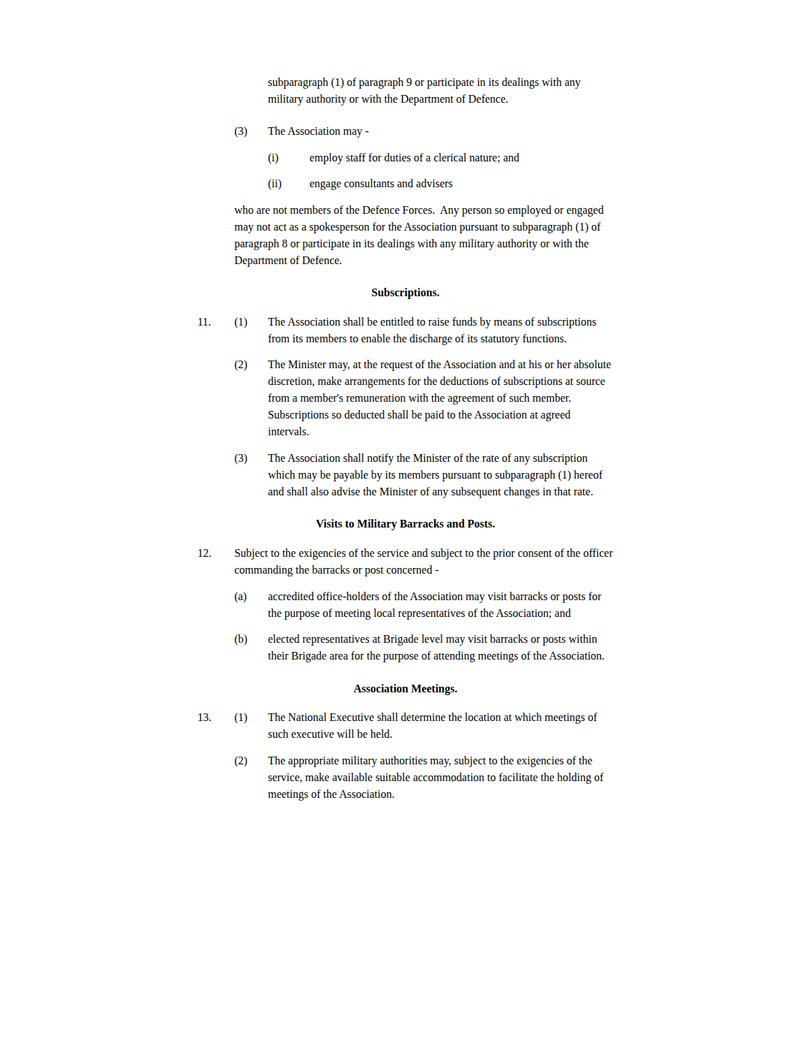subparagraph (1) of paragraph 9 or participate in its dealings with any military authority or with the Department of Defence.
(3)
The Association may -
(i)
employ staff for duties of a clerical nature; and
(ii)
engage consultants and advisers
who are not members of the Defence Forces. Any person so employed or engaged may not act as a spokesperson for the Association pursuant to subparagraph (1) of paragraph 8 or participate in its dealings with any military authority or with the Department of Defence.
Subscriptions.
11.
(1)
The Association shall be entitled to raise funds by means of subscriptions from its members to enable the discharge of its statutory functions.
(2)
The Minister may, at the request of the Association and at his or her absolute discretion, make arrangements for the deductions of subscriptions at source from a member's remuneration with the agreement of such member. Subscriptions so deducted shall be paid to the Association at agreed intervals.
(3)
The Association shall notify the Minister of the rate of any subscription which may be payable by its members pursuant to subparagraph (1) hereof and shall also advise the Minister of any subsequent changes in that rate.
Visits to Military Barracks and Posts.
12.
Subject to the exigencies of the service and subject to the prior consent of the officer commanding the barracks or post concerned -
(a)
accredited office-holders of the Association may visit barracks or posts for the purpose of meeting local representatives of the Association; and
(b)
elected representatives at Brigade level may visit barracks or posts within their Brigade area for the purpose of attending meetings of the Association.
Association Meetings.
13.
(1)
The National Executive shall determine the location at which meetings of such executive will be held.
(2)
The appropriate military authorities may, subject to the exigencies of the service, make available suitable accommodation to facilitate the holding of meetings of the Association.